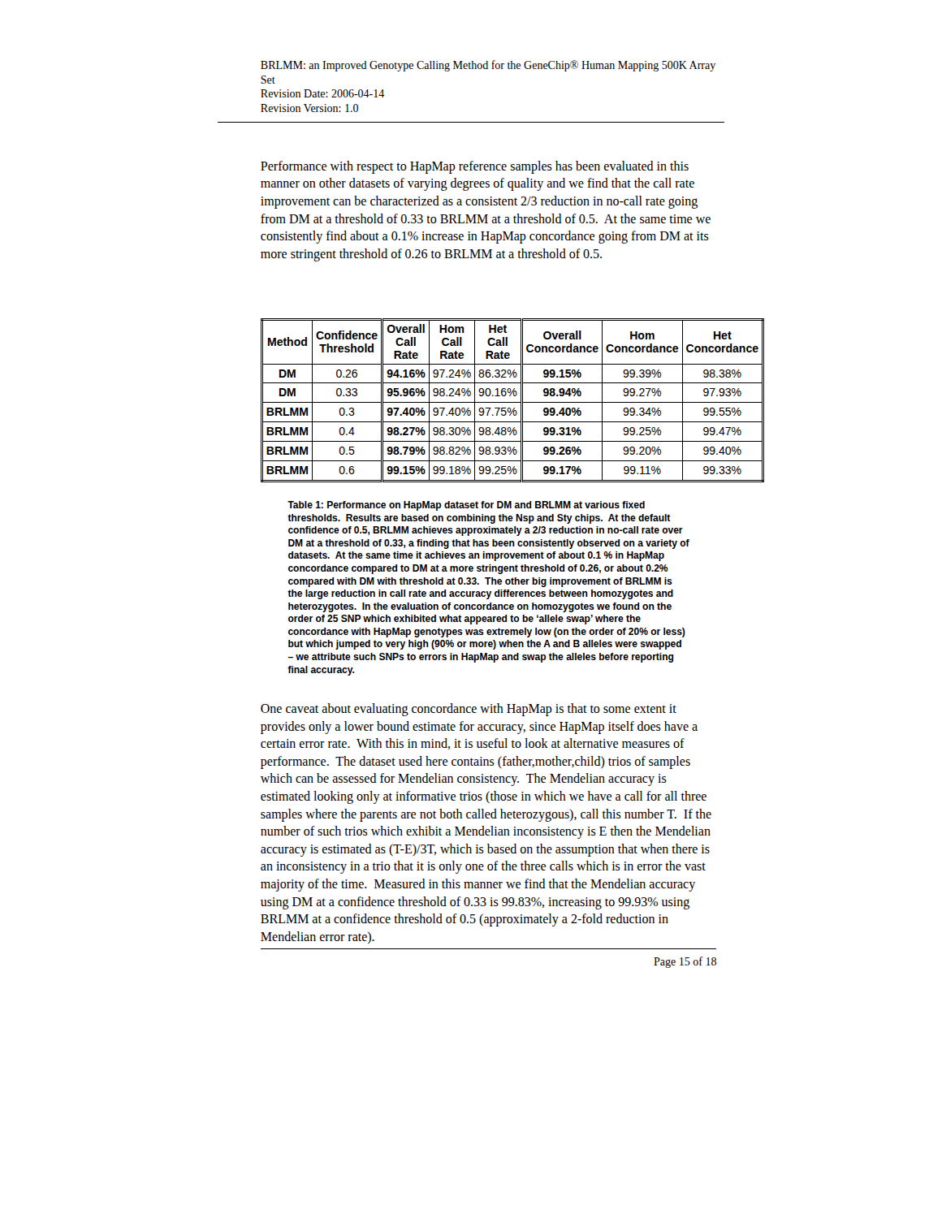BRLMM: an Improved Genotype Calling Method for the GeneChip® Human Mapping 500K Array Set
Revision Date: 2006-04-14
Revision Version: 1.0
Performance with respect to HapMap reference samples has been evaluated in this manner on other datasets of varying degrees of quality and we find that the call rate improvement can be characterized as a consistent 2/3 reduction in no-call rate going from DM at a threshold of 0.33 to BRLMM at a threshold of 0.5. At the same time we consistently find about a 0.1% increase in HapMap concordance going from DM at its more stringent threshold of 0.26 to BRLMM at a threshold of 0.5.
| Method | Confidence Threshold | Overall Call Rate | Hom Call Rate | Het Call Rate | Overall Concordance | Hom Concordance | Het Concordance |
| --- | --- | --- | --- | --- | --- | --- | --- |
| DM | 0.26 | 94.16% | 97.24% | 86.32% | 99.15% | 99.39% | 98.38% |
| DM | 0.33 | 95.96% | 98.24% | 90.16% | 98.94% | 99.27% | 97.93% |
| BRLMM | 0.3 | 97.40% | 97.40% | 97.75% | 99.40% | 99.34% | 99.55% |
| BRLMM | 0.4 | 98.27% | 98.30% | 98.48% | 99.31% | 99.25% | 99.47% |
| BRLMM | 0.5 | 98.79% | 98.82% | 98.93% | 99.26% | 99.20% | 99.40% |
| BRLMM | 0.6 | 99.15% | 99.18% | 99.25% | 99.17% | 99.11% | 99.33% |
Table 1: Performance on HapMap dataset for DM and BRLMM at various fixed thresholds. Results are based on combining the Nsp and Sty chips. At the default confidence of 0.5, BRLMM achieves approximately a 2/3 reduction in no-call rate over DM at a threshold of 0.33, a finding that has been consistently observed on a variety of datasets. At the same time it achieves an improvement of about 0.1 % in HapMap concordance compared to DM at a more stringent threshold of 0.26, or about 0.2% compared with DM with threshold at 0.33. The other big improvement of BRLMM is the large reduction in call rate and accuracy differences between homozygotes and heterozygotes. In the evaluation of concordance on homozygotes we found on the order of 25 SNP which exhibited what appeared to be ‘allele swap’ where the concordance with HapMap genotypes was extremely low (on the order of 20% or less) but which jumped to very high (90% or more) when the A and B alleles were swapped – we attribute such SNPs to errors in HapMap and swap the alleles before reporting final accuracy.
One caveat about evaluating concordance with HapMap is that to some extent it provides only a lower bound estimate for accuracy, since HapMap itself does have a certain error rate. With this in mind, it is useful to look at alternative measures of performance. The dataset used here contains (father,mother,child) trios of samples which can be assessed for Mendelian consistency. The Mendelian accuracy is estimated looking only at informative trios (those in which we have a call for all three samples where the parents are not both called heterozygous), call this number T. If the number of such trios which exhibit a Mendelian inconsistency is E then the Mendelian accuracy is estimated as (T-E)/3T, which is based on the assumption that when there is an inconsistency in a trio that it is only one of the three calls which is in error the vast majority of the time. Measured in this manner we find that the Mendelian accuracy using DM at a confidence threshold of 0.33 is 99.83%, increasing to 99.93% using BRLMM at a confidence threshold of 0.5 (approximately a 2-fold reduction in Mendelian error rate).
Page 15 of 18